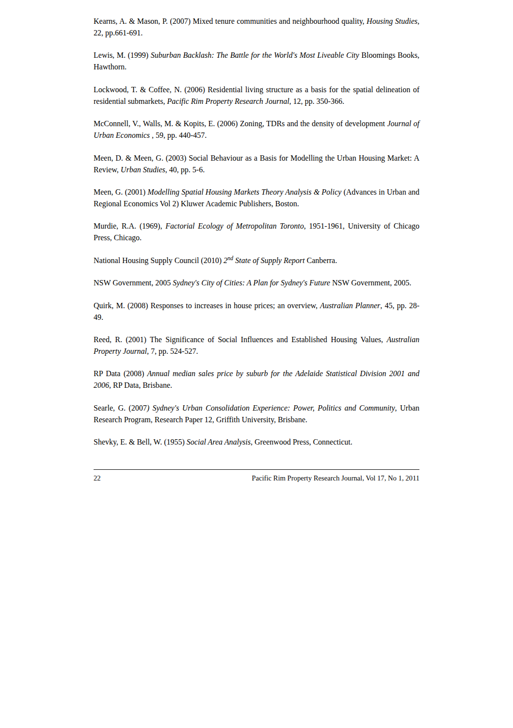Kearns, A. & Mason, P. (2007) Mixed tenure communities and neighbourhood quality, Housing Studies, 22, pp.661-691.
Lewis, M. (1999) Suburban Backlash: The Battle for the World's Most Liveable City Bloomings Books, Hawthorn.
Lockwood, T. & Coffee, N. (2006) Residential living structure as a basis for the spatial delineation of residential submarkets, Pacific Rim Property Research Journal, 12, pp. 350-366.
McConnell, V., Walls, M. & Kopits, E. (2006) Zoning, TDRs and the density of development Journal of Urban Economics , 59, pp. 440-457.
Meen, D. & Meen, G. (2003) Social Behaviour as a Basis for Modelling the Urban Housing Market: A Review, Urban Studies, 40, pp. 5-6.
Meen, G. (2001) Modelling Spatial Housing Markets Theory Analysis & Policy (Advances in Urban and Regional Economics Vol 2) Kluwer Academic Publishers, Boston.
Murdie, R.A. (1969), Factorial Ecology of Metropolitan Toronto, 1951-1961, University of Chicago Press, Chicago.
National Housing Supply Council (2010) 2nd State of Supply Report Canberra.
NSW Government, 2005 Sydney's City of Cities: A Plan for Sydney's Future NSW Government, 2005.
Quirk, M. (2008) Responses to increases in house prices; an overview, Australian Planner, 45, pp. 28-49.
Reed, R. (2001) The Significance of Social Influences and Established Housing Values, Australian Property Journal, 7, pp. 524-527.
RP Data (2008) Annual median sales price by suburb for the Adelaide Statistical Division 2001 and 2006, RP Data, Brisbane.
Searle, G. (2007) Sydney's Urban Consolidation Experience: Power, Politics and Community, Urban Research Program, Research Paper 12, Griffith University, Brisbane.
Shevky, E. & Bell, W. (1955) Social Area Analysis, Greenwood Press, Connecticut.
22 Pacific Rim Property Research Journal, Vol 17, No 1, 2011